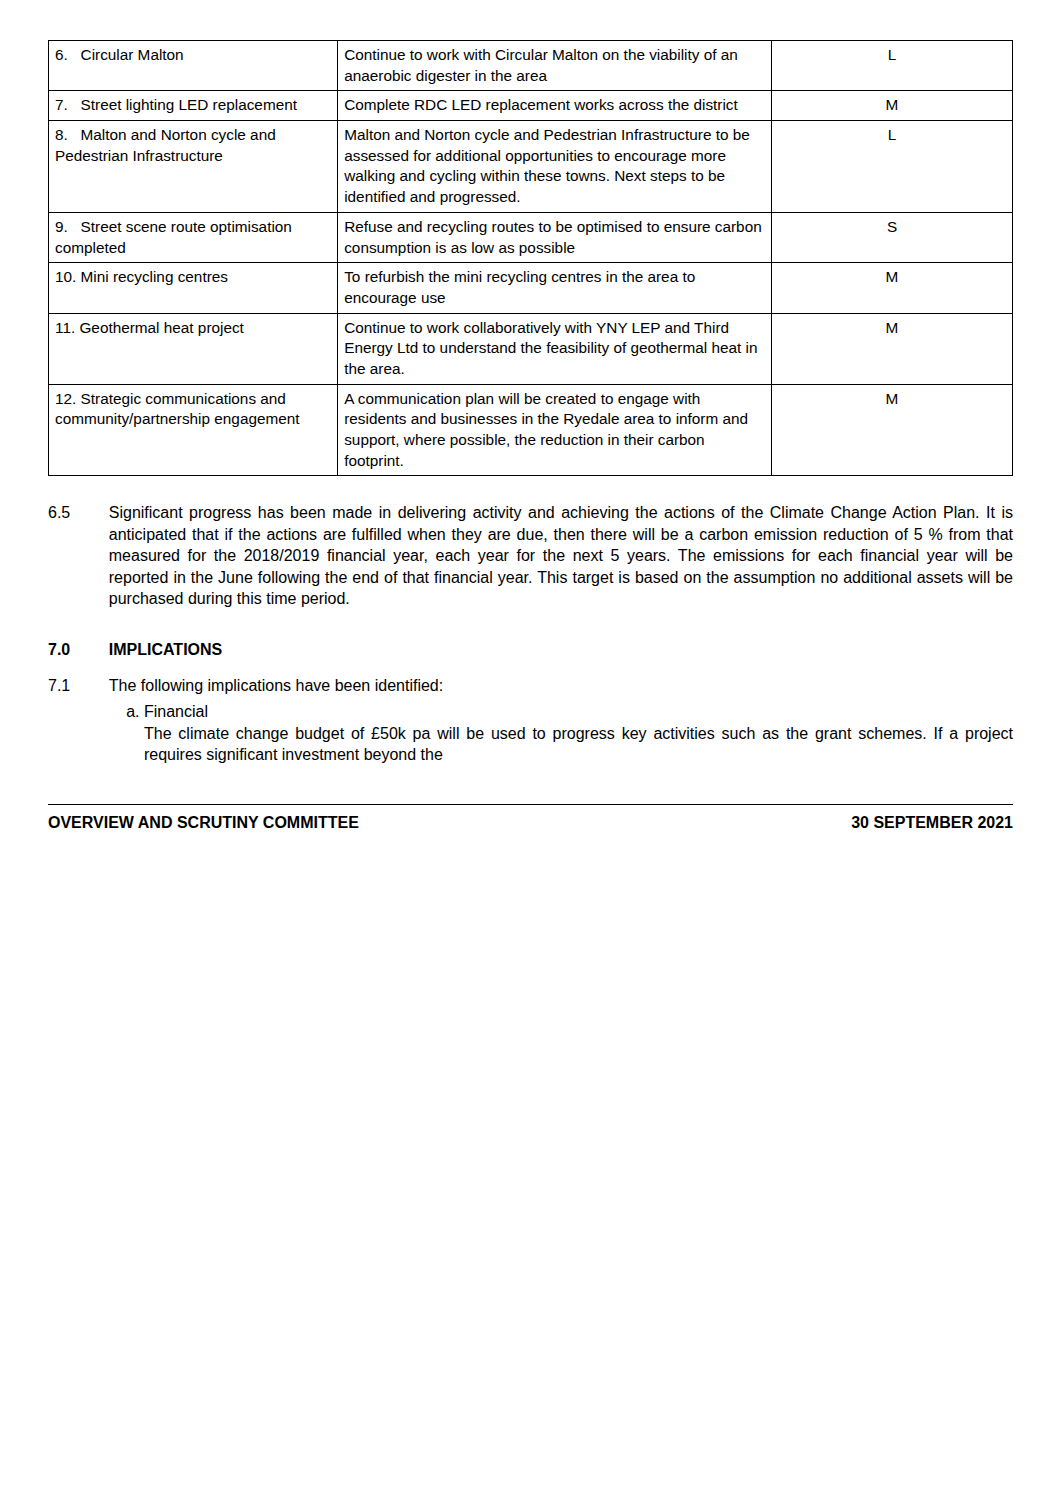| 6. Circular Malton | Continue to work with Circular Malton on the viability of an anaerobic digester in the area | L |
| 7. Street lighting LED replacement | Complete RDC LED replacement works across the district | M |
| 8. Malton and Norton cycle and Pedestrian Infrastructure | Malton and Norton cycle and Pedestrian Infrastructure to be assessed for additional opportunities to encourage more walking and cycling within these towns. Next steps to be identified and progressed. | L |
| 9. Street scene route optimisation completed | Refuse and recycling routes to be optimised to ensure carbon consumption is as low as possible | S |
| 10. Mini recycling centres | To refurbish the mini recycling centres in the area to encourage use | M |
| 11. Geothermal heat project | Continue to work collaboratively with YNY LEP and Third Energy Ltd to understand the feasibility of geothermal heat in the area. | M |
| 12. Strategic communications and community/partnership engagement | A communication plan will be created to engage with residents and businesses in the Ryedale area to inform and support, where possible, the reduction in their carbon footprint. | M |
6.5
Significant progress has been made in delivering activity and achieving the actions of the Climate Change Action Plan. It is anticipated that if the actions are fulfilled when they are due, then there will be a carbon emission reduction of 5 % from that measured for the 2018/2019 financial year, each year for the next 5 years. The emissions for each financial year will be reported in the June following the end of that financial year. This target is based on the assumption no additional assets will be purchased during this time period.
7.0
IMPLICATIONS
7.1
The following implications have been identified:
Financial
The climate change budget of £50k pa will be used to progress key activities such as the grant schemes. If a project requires significant investment beyond the
OVERVIEW AND SCRUTINY COMMITTEE 30 SEPTEMBER 2021